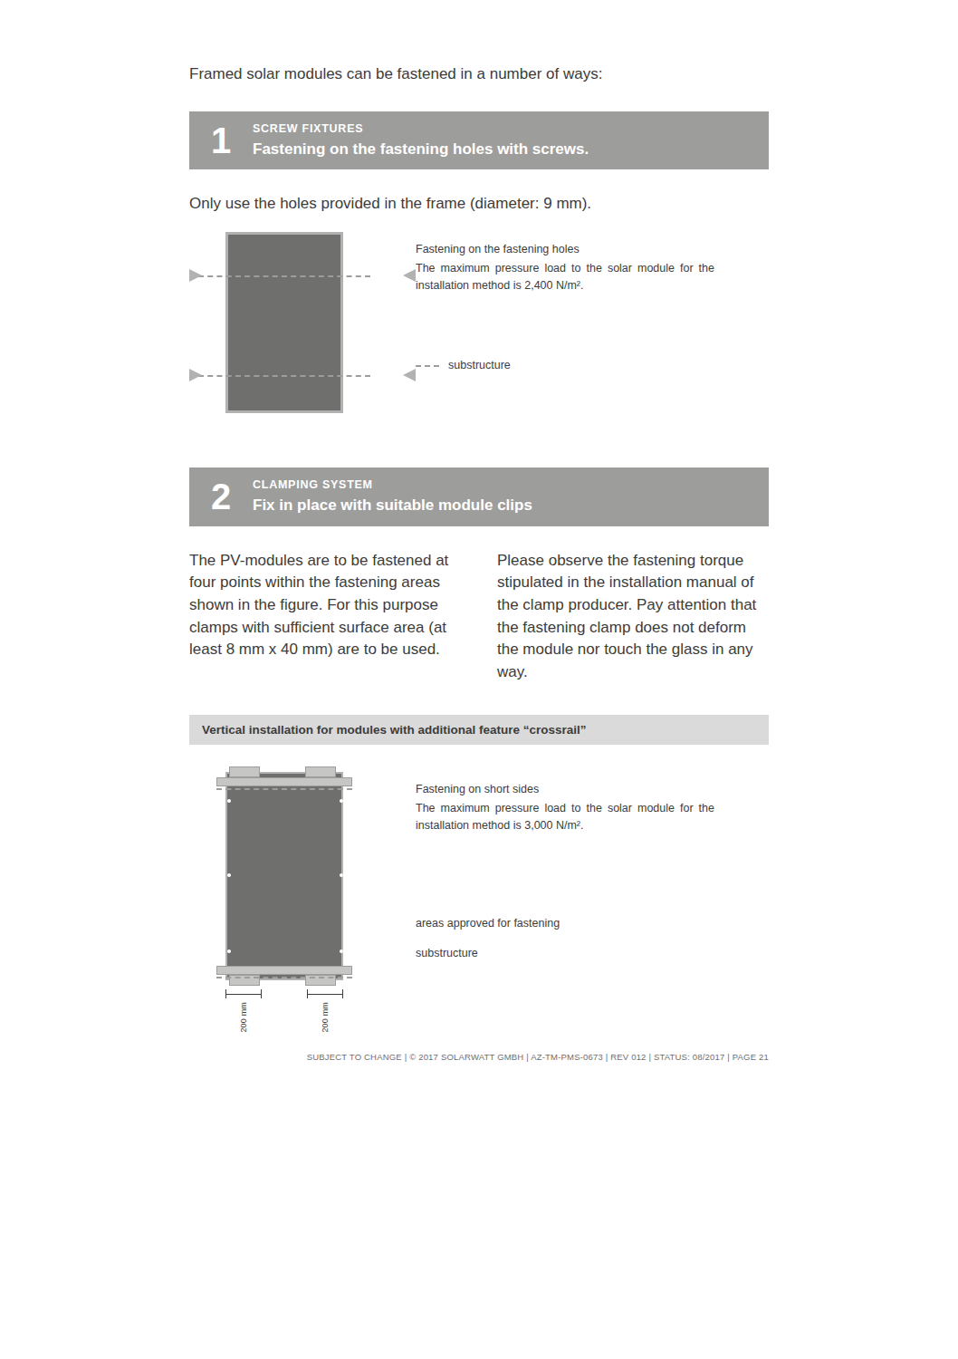Framed solar modules can be fastened in a number of ways:
1
Screw fixtures
Fastening on the fastening holes with screws.
Only use the holes provided in the frame (diameter: 9 mm).
Fastening on the fastening holes
The maximum pressure load to the solar module for the installation method is 2,400 N/m².
substructure
2
Clamping system
Fix in place with suitable module clips
The PV-modules are to be fastened at four points within the fastening areas shown in the figure. For this purpose clamps with sufficient surface area (at least 8 mm x 40 mm) are to be used.
Please observe the fastening torque stipulated in the installation manual of the clamp producer. Pay attention that the fastening clamp does not deform the module nor touch the glass in any way.
Vertical installation for modules with additional feature “crossrail”
200 mm
200 mm
Fastening on short sides
The maximum pressure load to the solar module for the installation method is 3,000 N/m².
areas approved for fastening
substructure
SUBJECT TO CHANGE | © 2017 SOLARWATT GMBH | AZ-TM-PMS-0673 | REV 012 | STATUS: 08/2017 | PAGE 21